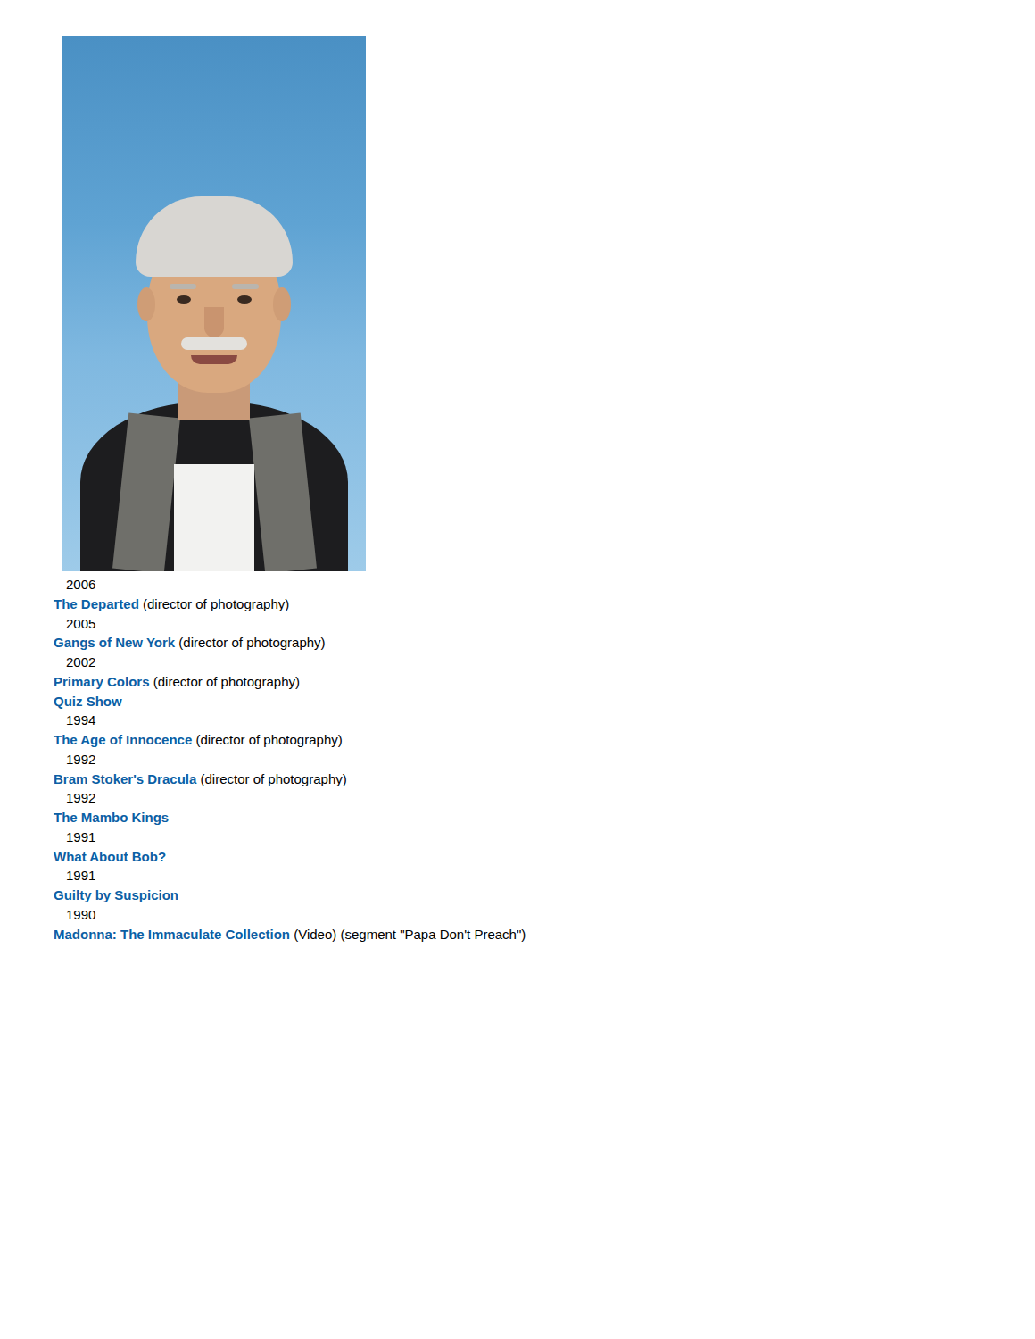2006
The Departed (director of photography)
2005
Gangs of New York (director of photography)
2002
Primary Colors (director of photography)
Quiz Show
1994
The Age of Innocence (director of photography)
1992
Bram Stoker's Dracula (director of photography)
1992
The Mambo Kings
1991
What About Bob?
1991
Guilty by Suspicion
1990
Madonna: The Immaculate Collection (Video) (segment "Papa Don't Preach")